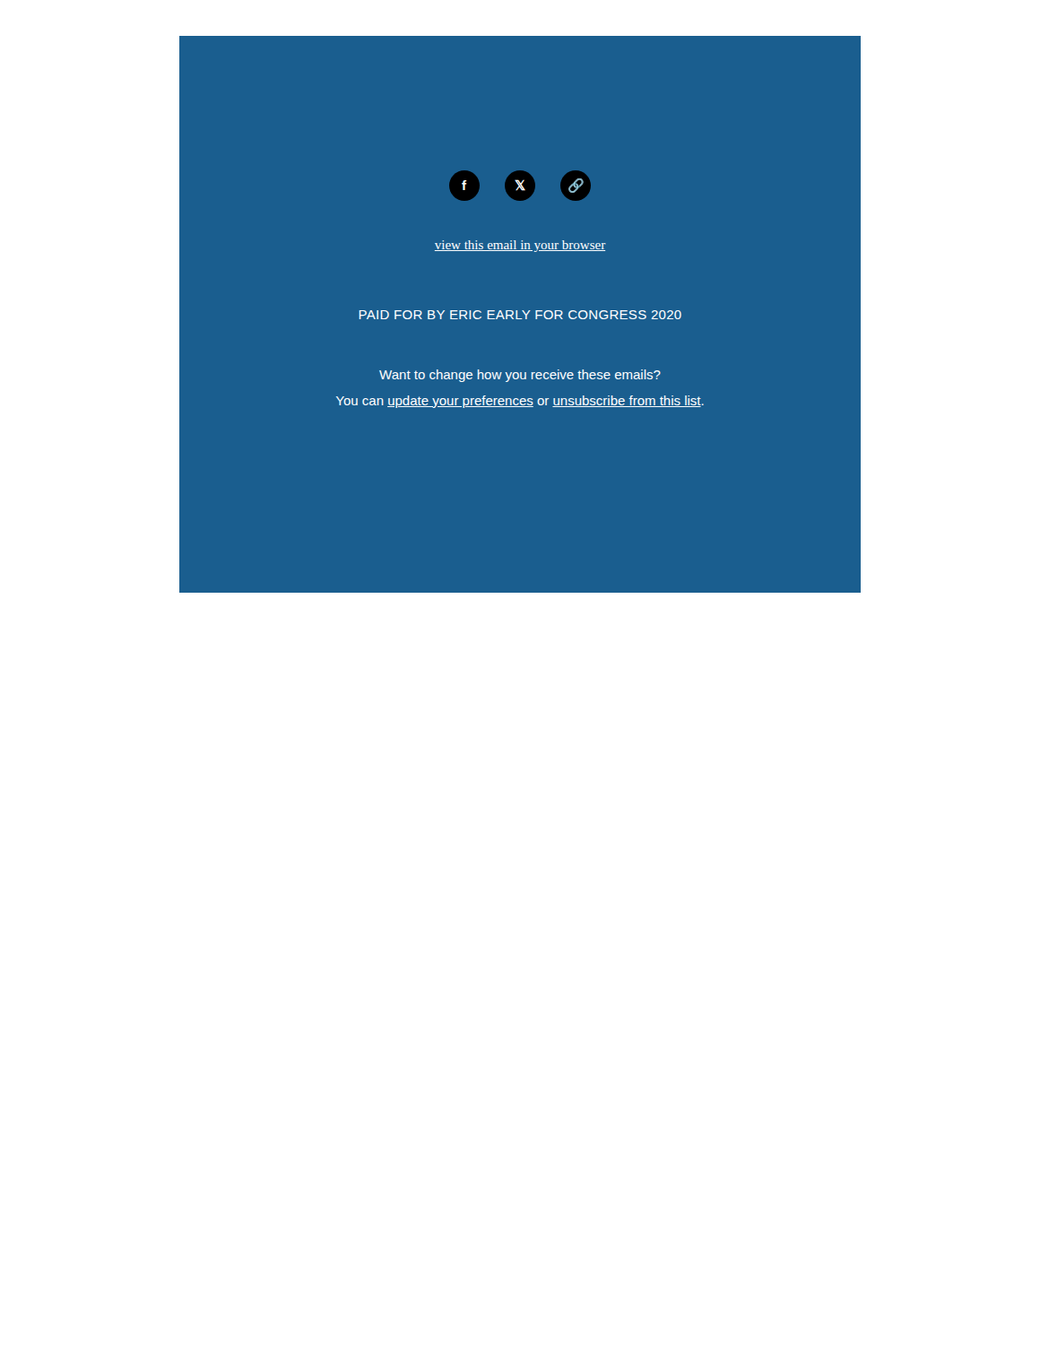f 𝕏 🔗
view this email in your browser
PAID FOR BY ERIC EARLY FOR CONGRESS 2020
Want to change how you receive these emails?
You can update your preferences or unsubscribe from this list.